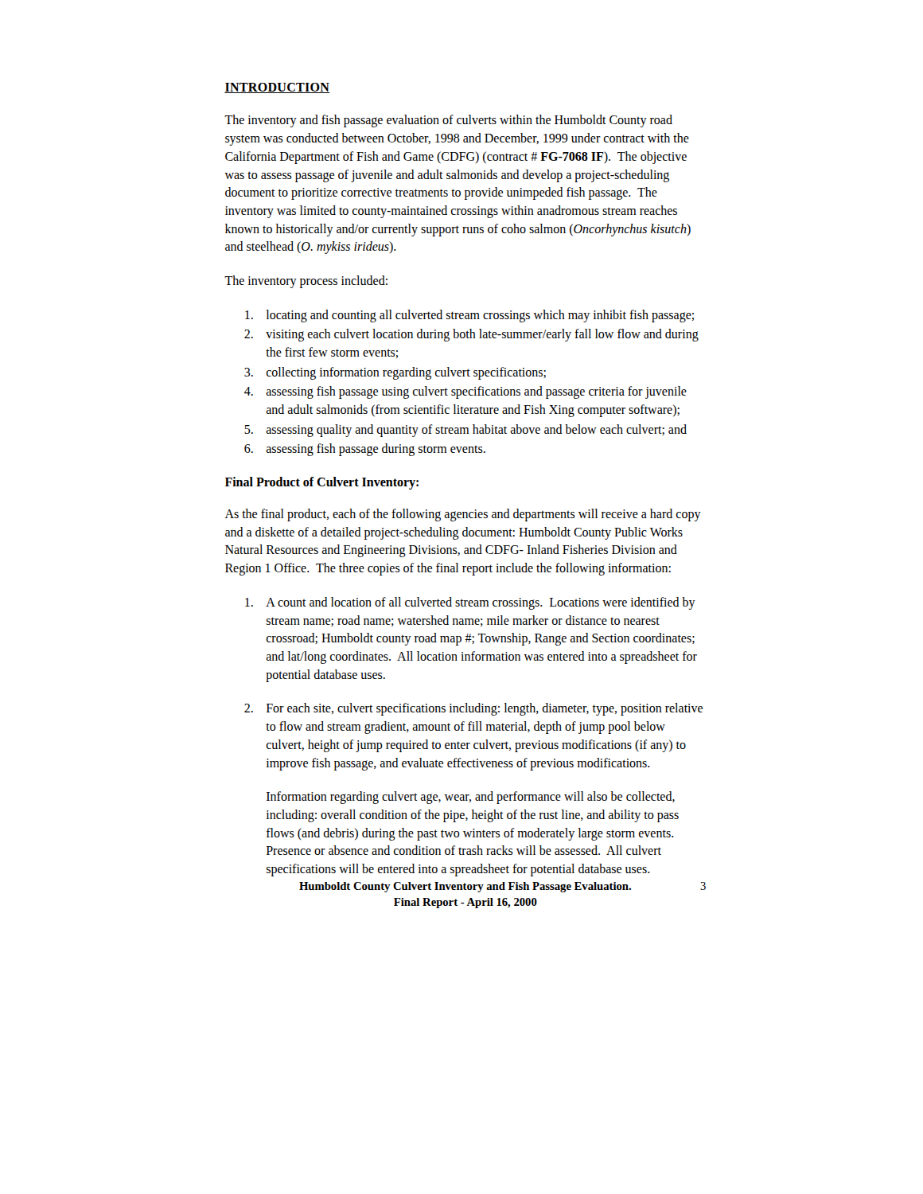INTRODUCTION
The inventory and fish passage evaluation of culverts within the Humboldt County road system was conducted between October, 1998 and December, 1999 under contract with the California Department of Fish and Game (CDFG) (contract # FG-7068 IF). The objective was to assess passage of juvenile and adult salmonids and develop a project-scheduling document to prioritize corrective treatments to provide unimpeded fish passage. The inventory was limited to county-maintained crossings within anadromous stream reaches known to historically and/or currently support runs of coho salmon (Oncorhynchus kisutch) and steelhead (O. mykiss irideus).
The inventory process included:
locating and counting all culverted stream crossings which may inhibit fish passage;
visiting each culvert location during both late-summer/early fall low flow and during the first few storm events;
collecting information regarding culvert specifications;
assessing fish passage using culvert specifications and passage criteria for juvenile and adult salmonids (from scientific literature and Fish Xing computer software);
assessing quality and quantity of stream habitat above and below each culvert; and
assessing fish passage during storm events.
Final Product of Culvert Inventory:
As the final product, each of the following agencies and departments will receive a hard copy and a diskette of a detailed project-scheduling document: Humboldt County Public Works Natural Resources and Engineering Divisions, and CDFG- Inland Fisheries Division and Region 1 Office. The three copies of the final report include the following information:
A count and location of all culverted stream crossings. Locations were identified by stream name; road name; watershed name; mile marker or distance to nearest crossroad; Humboldt county road map #; Township, Range and Section coordinates; and lat/long coordinates. All location information was entered into a spreadsheet for potential database uses.
For each site, culvert specifications including: length, diameter, type, position relative to flow and stream gradient, amount of fill material, depth of jump pool below culvert, height of jump required to enter culvert, previous modifications (if any) to improve fish passage, and evaluate effectiveness of previous modifications.
Information regarding culvert age, wear, and performance will also be collected, including: overall condition of the pipe, height of the rust line, and ability to pass flows (and debris) during the past two winters of moderately large storm events. Presence or absence and condition of trash racks will be assessed. All culvert specifications will be entered into a spreadsheet for potential database uses.
Humboldt County Culvert Inventory and Fish Passage Evaluation.
Final Report - April 16, 2000 3